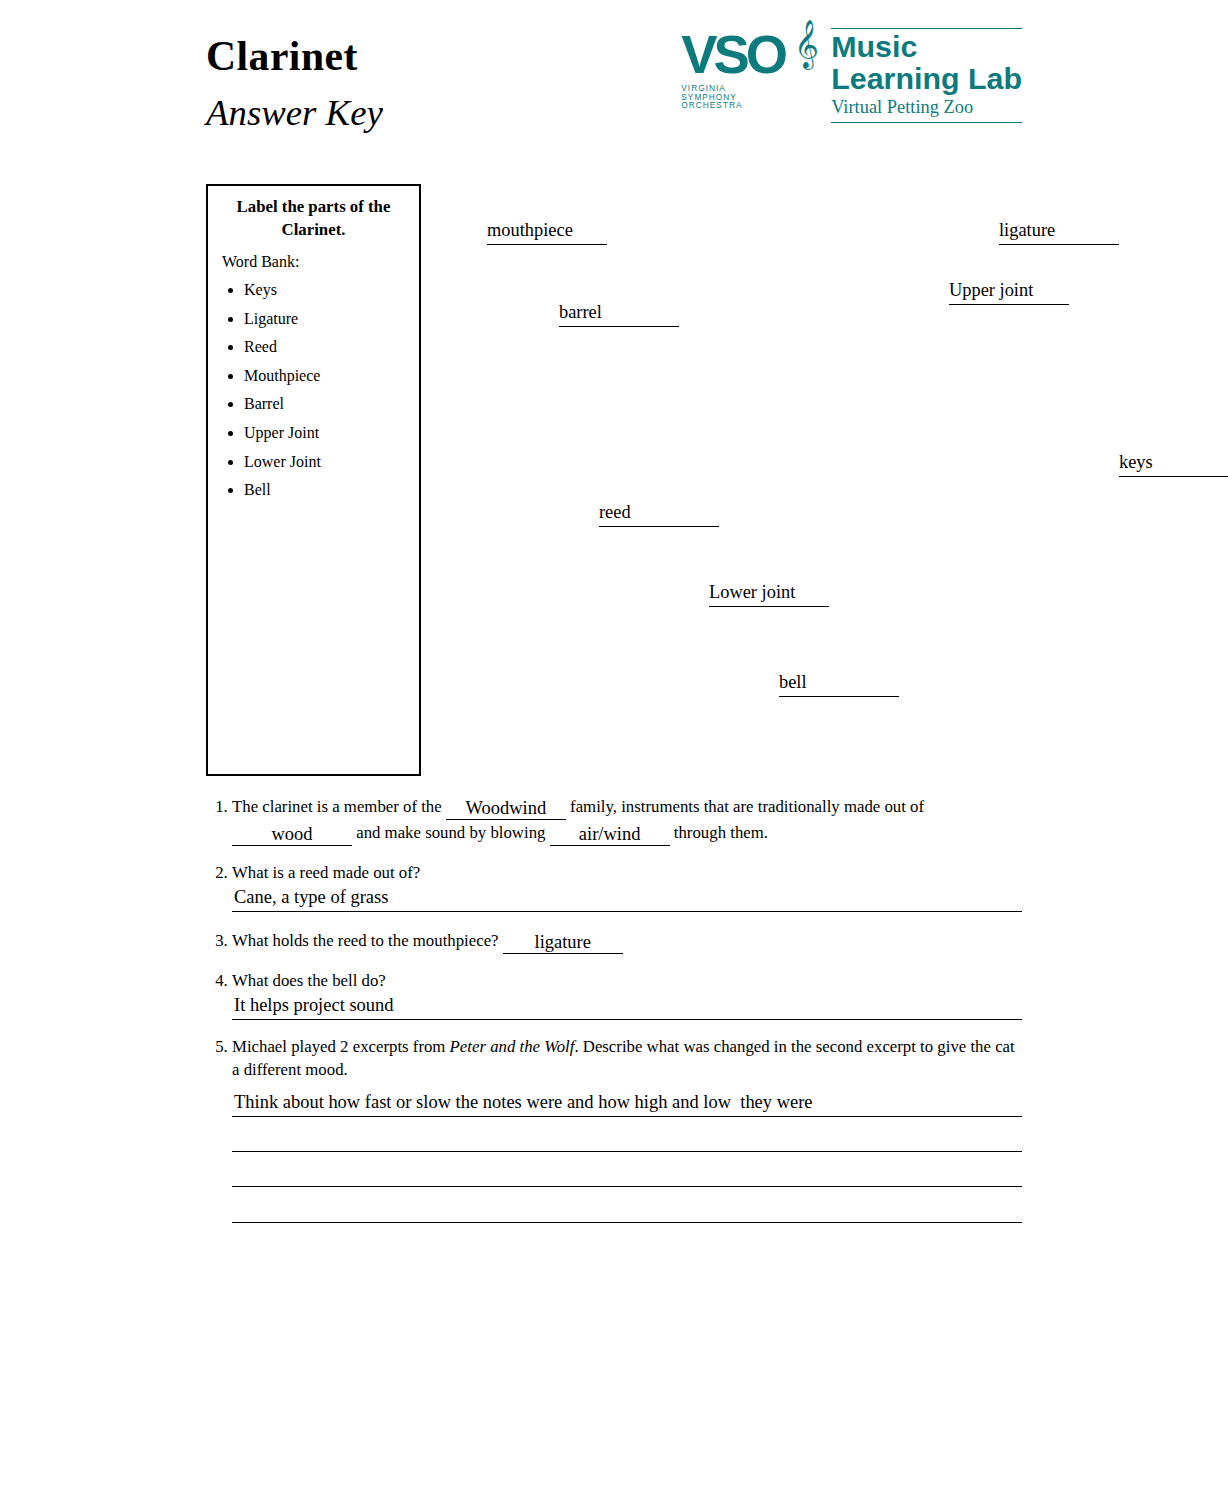Clarinet
Answer Key
VSO
VIRGINIA
SYMPHONY
ORCHESTRA
𝄞
Music
Learning Lab
Virtual Petting Zoo
Label the parts of the Clarinet.
Word Bank:
Keys
Ligature
Reed
Mouthpiece
Barrel
Upper Joint
Lower Joint
Bell
mouthpiece
ligature
barrel
Upper joint
keys
reed
Lower joint
bell
The clarinet is a member of the Woodwind family, instruments that are traditionally made out of wood and make sound by blowing air/wind through them.
What is a reed made out of? Cane, a type of grass
What holds the reed to the mouthpiece? ligature
What does the bell do? It helps project sound
Michael played 2 excerpts from Peter and the Wolf. Describe what was changed in the second excerpt to give the cat a different mood.
Think about how fast or slow the notes were and how high and low they were